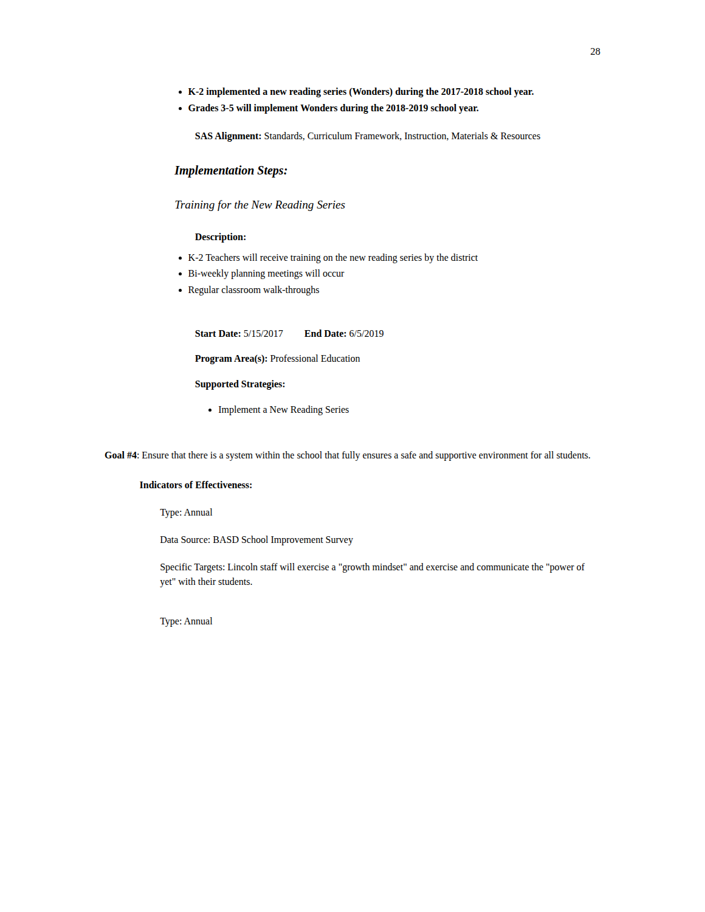28
K-2 implemented a new reading series (Wonders) during the 2017-2018 school year.
Grades 3-5 will implement Wonders during the 2018-2019 school year.
SAS Alignment: Standards, Curriculum Framework, Instruction, Materials & Resources
Implementation Steps:
Training for the New Reading Series
Description:
K-2 Teachers will receive training on the new reading series by the district
Bi-weekly planning meetings will occur
Regular classroom walk-throughs
Start Date: 5/15/2017 End Date: 6/5/2019
Program Area(s): Professional Education
Supported Strategies:
Implement a New Reading Series
Goal #4: Ensure that there is a system within the school that fully ensures a safe and supportive environment for all students.
Indicators of Effectiveness:
Type: Annual
Data Source: BASD School Improvement Survey
Specific Targets: Lincoln staff will exercise a "growth mindset" and exercise and communicate the "power of yet" with their students.
Type: Annual